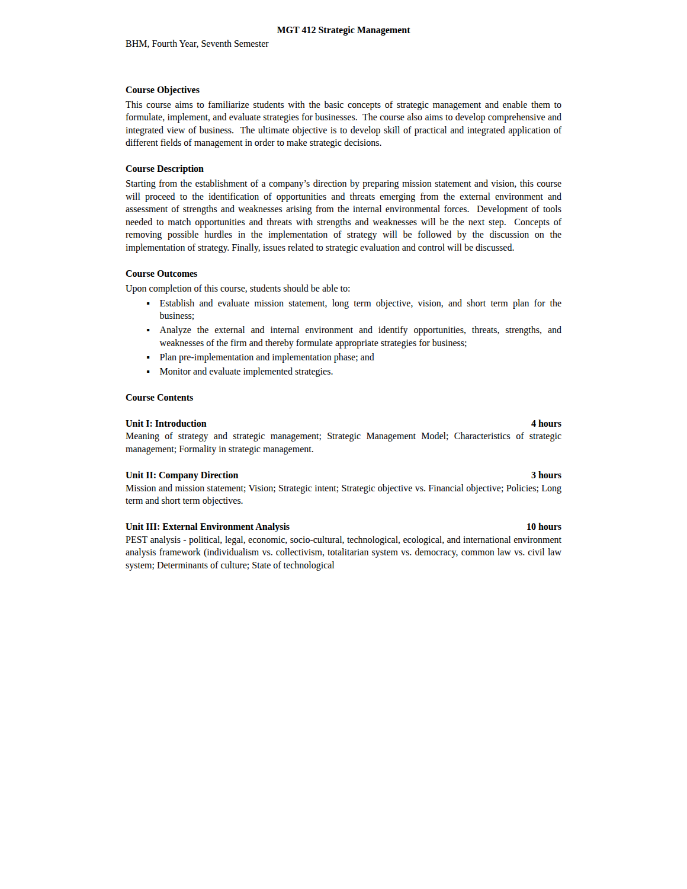MGT 412 Strategic Management
BHM, Fourth Year, Seventh Semester
Course Objectives
This course aims to familiarize students with the basic concepts of strategic management and enable them to formulate, implement, and evaluate strategies for businesses. The course also aims to develop comprehensive and integrated view of business. The ultimate objective is to develop skill of practical and integrated application of different fields of management in order to make strategic decisions.
Course Description
Starting from the establishment of a company’s direction by preparing mission statement and vision, this course will proceed to the identification of opportunities and threats emerging from the external environment and assessment of strengths and weaknesses arising from the internal environmental forces. Development of tools needed to match opportunities and threats with strengths and weaknesses will be the next step. Concepts of removing possible hurdles in the implementation of strategy will be followed by the discussion on the implementation of strategy. Finally, issues related to strategic evaluation and control will be discussed.
Course Outcomes
Upon completion of this course, students should be able to:
Establish and evaluate mission statement, long term objective, vision, and short term plan for the business;
Analyze the external and internal environment and identify opportunities, threats, strengths, and weaknesses of the firm and thereby formulate appropriate strategies for business;
Plan pre-implementation and implementation phase; and
Monitor and evaluate implemented strategies.
Course Contents
Unit I: Introduction 4 hours
Meaning of strategy and strategic management; Strategic Management Model; Characteristics of strategic management; Formality in strategic management.
Unit II: Company Direction 3 hours
Mission and mission statement; Vision; Strategic intent; Strategic objective vs. Financial objective; Policies; Long term and short term objectives.
Unit III: External Environment Analysis 10 hours
PEST analysis - political, legal, economic, socio-cultural, technological, ecological, and international environment analysis framework (individualism vs. collectivism, totalitarian system vs. democracy, common law vs. civil law system; Determinants of culture; State of technological